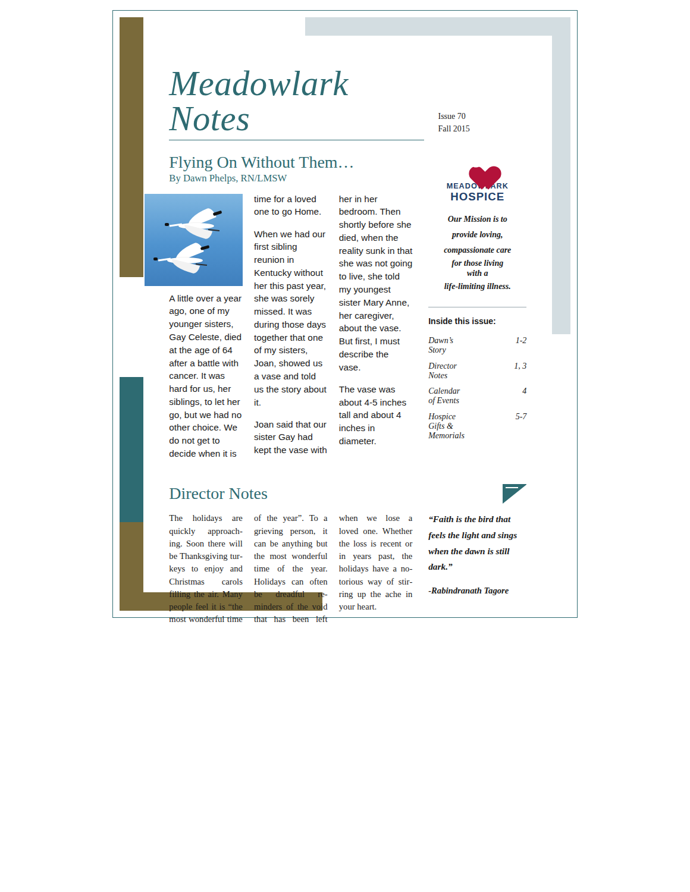Meadowlark Notes
Issue 70
Fall 2015
Flying On Without Them…
By Dawn Phelps, RN/LMSW
A little over a year ago, one of my younger sisters, Gay Celeste, died at the age of 64 after a battle with cancer. It was hard for us, her siblings, to let her go, but we had no other choice. We do not get to decide when it is time for a loved one to go Home.
When we had our first sibling reunion in Kentucky without her this past year, she was sorely missed. It was during those days together that one of my sisters, Joan, showed us a vase and told us the story about it.
Joan said that our sister Gay had kept the vase with her in her bedroom. Then shortly before she died, when the reality sunk in that she was not going to live, she told my youngest sister Mary Anne, her caregiver, about the vase. But first, I must describe the vase.
The vase was about 4-5 inches tall and about 4 inches in diameter.
MEADOWLARK
HOSPICE
Our Mission is to
provide loving,
compassionate care
for those living
with a life-limiting illness.
Inside this issue:
| Dawn’s Story | 1-2 |
| Director Notes | 1, 3 |
| Calendar of Events | 4 |
| Hospice Gifts & Memorials | 5-7 |
Director Notes
The holidays are quickly approaching. Soon there will be Thanksgiving turkeys to enjoy and Christmas carols filling the air. Many people feel it is “the most wonderful time of the year”. To a grieving person, it can be anything but the most wonderful time of the year. Holidays can often be dreadful reminders of the void that has been left when we lose a loved one. Whether the loss is recent or in years past, the holidays have a notorious way of stirring up the ache in your heart.
“Faith is the bird that feels the light and sings when the dawn is still dark.”
-Rabindranath Tagore